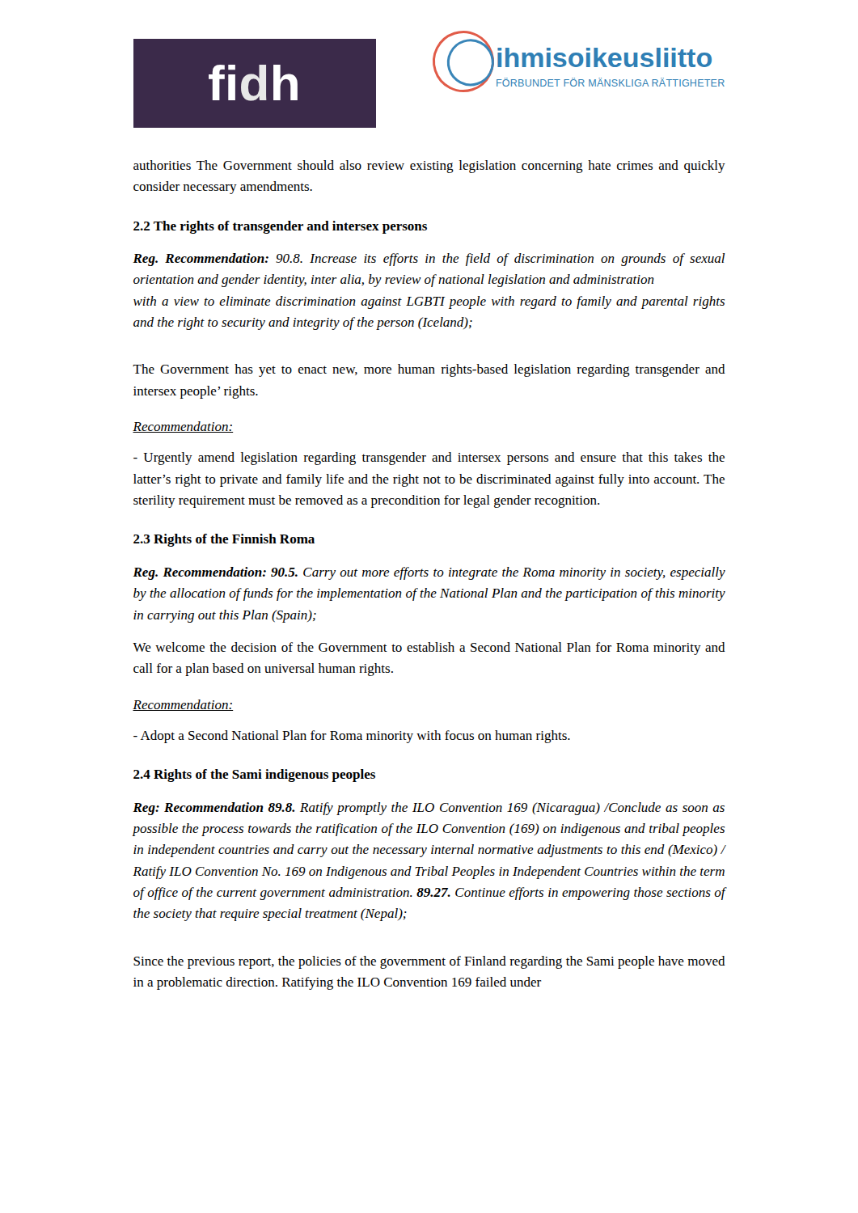fidh
ihmisoikeusliitto
FÖRBUNDET FÖR MÄNSKLIGA RÄTTIGHETER
authorities The Government should also review existing legislation concerning hate crimes and quickly consider necessary amendments.
2.2 The rights of transgender and intersex persons
Reg. Recommendation: 90.8. Increase its efforts in the field of discrimination on grounds of sexual orientation and gender identity, inter alia, by review of national legislation and administration
with a view to eliminate discrimination against LGBTI people with regard to family and parental rights and the right to security and integrity of the person (Iceland);
The Government has yet to enact new, more human rights-based legislation regarding transgender and intersex people’ rights.
Recommendation:
- Urgently amend legislation regarding transgender and intersex persons and ensure that this takes the latter’s right to private and family life and the right not to be discriminated against fully into account. The sterility requirement must be removed as a precondition for legal gender recognition.
2.3 Rights of the Finnish Roma
Reg. Recommendation: 90.5. Carry out more efforts to integrate the Roma minority in society, especially by the allocation of funds for the implementation of the National Plan and the participation of this minority in carrying out this Plan (Spain);
We welcome the decision of the Government to establish a Second National Plan for Roma minority and call for a plan based on universal human rights.
Recommendation:
- Adopt a Second National Plan for Roma minority with focus on human rights.
2.4 Rights of the Sami indigenous peoples
Reg: Recommendation 89.8. Ratify promptly the ILO Convention 169 (Nicaragua) /Conclude as soon as possible the process towards the ratification of the ILO Convention (169) on indigenous and tribal peoples in independent countries and carry out the necessary internal normative adjustments to this end (Mexico) / Ratify ILO Convention No. 169 on Indigenous and Tribal Peoples in Independent Countries within the term of office of the current government administration. 89.27. Continue efforts in empowering those sections of the society that require special treatment (Nepal);
Since the previous report, the policies of the government of Finland regarding the Sami people have moved in a problematic direction. Ratifying the ILO Convention 169 failed under